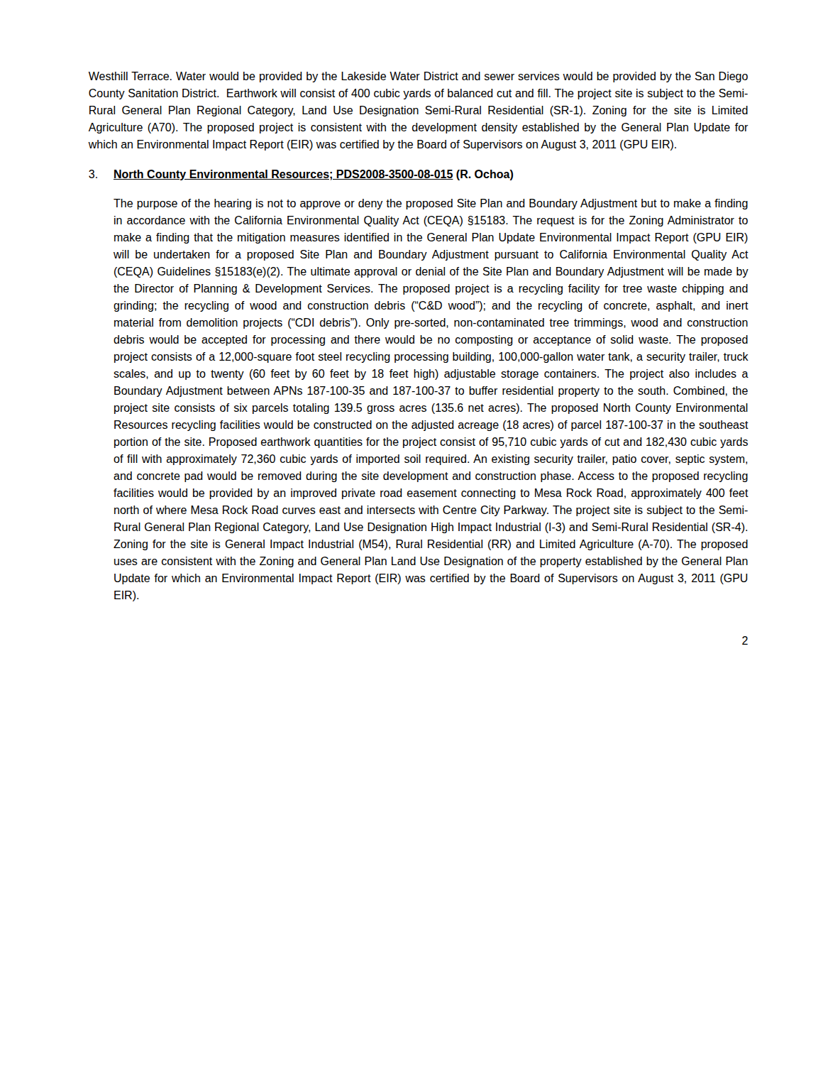Westhill Terrace. Water would be provided by the Lakeside Water District and sewer services would be provided by the San Diego County Sanitation District. Earthwork will consist of 400 cubic yards of balanced cut and fill. The project site is subject to the Semi-Rural General Plan Regional Category, Land Use Designation Semi-Rural Residential (SR-1). Zoning for the site is Limited Agriculture (A70). The proposed project is consistent with the development density established by the General Plan Update for which an Environmental Impact Report (EIR) was certified by the Board of Supervisors on August 3, 2011 (GPU EIR).
3.
North County Environmental Resources; PDS2008-3500-08-015 (R. Ochoa)
The purpose of the hearing is not to approve or deny the proposed Site Plan and Boundary Adjustment but to make a finding in accordance with the California Environmental Quality Act (CEQA) §15183. The request is for the Zoning Administrator to make a finding that the mitigation measures identified in the General Plan Update Environmental Impact Report (GPU EIR) will be undertaken for a proposed Site Plan and Boundary Adjustment pursuant to California Environmental Quality Act (CEQA) Guidelines §15183(e)(2). The ultimate approval or denial of the Site Plan and Boundary Adjustment will be made by the Director of Planning & Development Services. The proposed project is a recycling facility for tree waste chipping and grinding; the recycling of wood and construction debris (“C&D wood”); and the recycling of concrete, asphalt, and inert material from demolition projects (“CDI debris”). Only pre-sorted, non-contaminated tree trimmings, wood and construction debris would be accepted for processing and there would be no composting or acceptance of solid waste. The proposed project consists of a 12,000-square foot steel recycling processing building, 100,000-gallon water tank, a security trailer, truck scales, and up to twenty (60 feet by 60 feet by 18 feet high) adjustable storage containers. The project also includes a Boundary Adjustment between APNs 187-100-35 and 187-100-37 to buffer residential property to the south. Combined, the project site consists of six parcels totaling 139.5 gross acres (135.6 net acres). The proposed North County Environmental Resources recycling facilities would be constructed on the adjusted acreage (18 acres) of parcel 187-100-37 in the southeast portion of the site. Proposed earthwork quantities for the project consist of 95,710 cubic yards of cut and 182,430 cubic yards of fill with approximately 72,360 cubic yards of imported soil required. An existing security trailer, patio cover, septic system, and concrete pad would be removed during the site development and construction phase. Access to the proposed recycling facilities would be provided by an improved private road easement connecting to Mesa Rock Road, approximately 400 feet north of where Mesa Rock Road curves east and intersects with Centre City Parkway. The project site is subject to the Semi-Rural General Plan Regional Category, Land Use Designation High Impact Industrial (I-3) and Semi-Rural Residential (SR-4). Zoning for the site is General Impact Industrial (M54), Rural Residential (RR) and Limited Agriculture (A-70). The proposed uses are consistent with the Zoning and General Plan Land Use Designation of the property established by the General Plan Update for which an Environmental Impact Report (EIR) was certified by the Board of Supervisors on August 3, 2011 (GPU EIR).
2